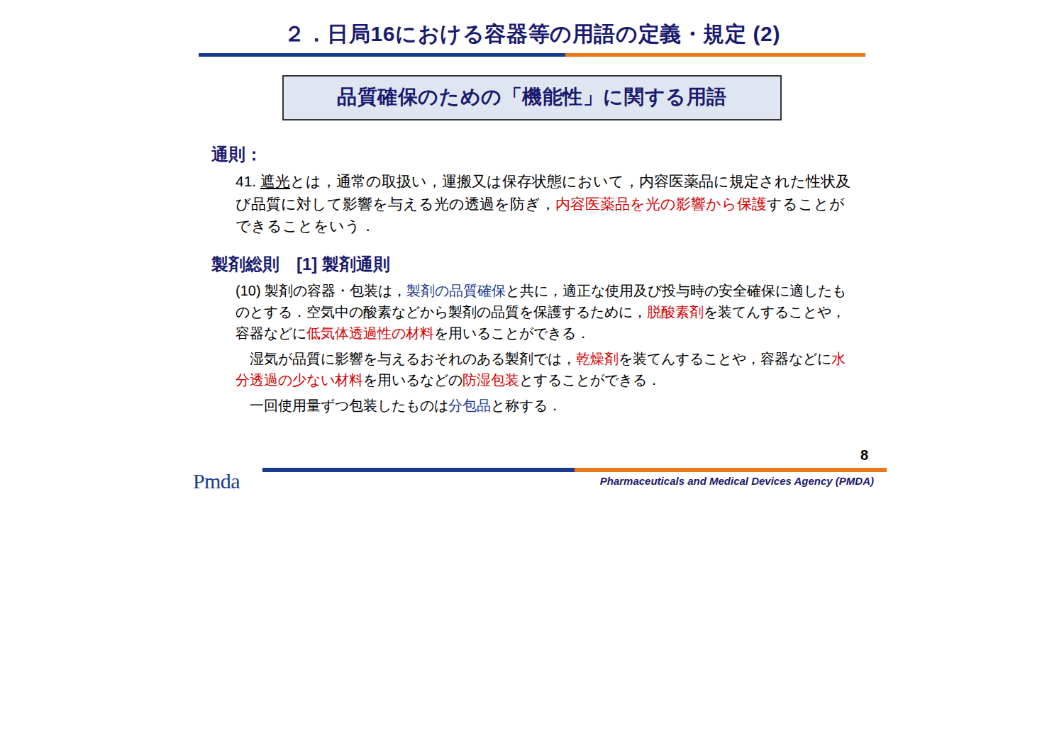２．日局16における容器等の用語の定義・規定 (2)
品質確保のための「機能性」に関する用語
通則：
41. 遮光とは，通常の取扱い，運搬又は保存状態において，内容医薬品に規定された性状及び品質に対して影響を与える光の透過を防ぎ，内容医薬品を光の影響から保護することができることをいう．
製剤総則　[1] 製剤通則
(10) 製剤の容器・包装は，製剤の品質確保と共に，適正な使用及び投与時の安全確保に適したものとする．空気中の酸素などから製剤の品質を保護するために，脱酸素剤を装てんすることや，容器などに低気体透過性の材料を用いることができる．
湿気が品質に影響を与えるおそれのある製剤では，乾燥剤を装てんすることや，容器などに水分透過の少ない材料を用いるなどの防湿包装とすることができる．
一回使用量ずつ包装したものは分包品と称する．
8
Pharmaceuticals and Medical Devices Agency (PMDA)
Pmda